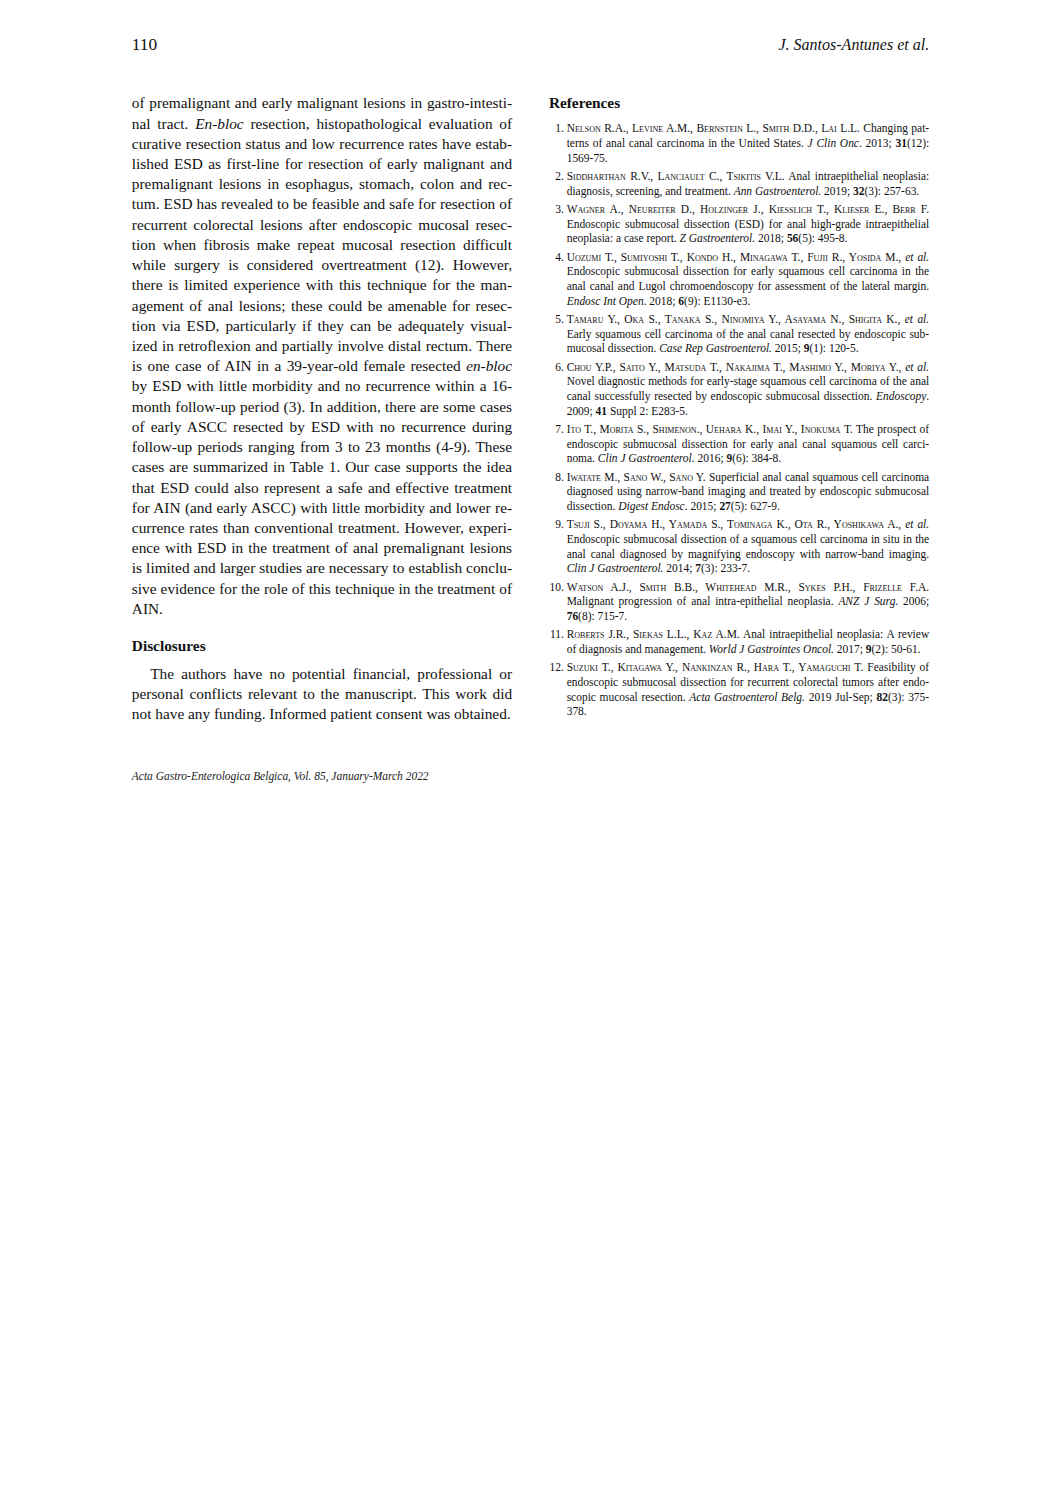110
J. Santos-Antunes et al.
of premalignant and early malignant lesions in gastro-intestinal tract. En-bloc resection, histopathological evaluation of curative resection status and low recurrence rates have established ESD as first-line for resection of early malignant and premalignant lesions in esophagus, stomach, colon and rectum. ESD has revealed to be feasible and safe for resection of recurrent colorectal lesions after endoscopic mucosal resection when fibrosis make repeat mucosal resection difficult while surgery is considered overtreatment (12). However, there is limited experience with this technique for the management of anal lesions; these could be amenable for resection via ESD, particularly if they can be adequately visualized in retroflexion and partially involve distal rectum. There is one case of AIN in a 39-year-old female resected en-bloc by ESD with little morbidity and no recurrence within a 16-month follow-up period (3). In addition, there are some cases of early ASCC resected by ESD with no recurrence during follow-up periods ranging from 3 to 23 months (4-9). These cases are summarized in Table 1. Our case supports the idea that ESD could also represent a safe and effective treatment for AIN (and early ASCC) with little morbidity and lower recurrence rates than conventional treatment. However, experience with ESD in the treatment of anal premalignant lesions is limited and larger studies are necessary to establish conclusive evidence for the role of this technique in the treatment of AIN.
Disclosures
The authors have no potential financial, professional or personal conflicts relevant to the manuscript. This work did not have any funding. Informed patient consent was obtained.
References
Nelson R.A., Levine A.M., Bernstein L., Smith D.D., Lai L.L. Changing patterns of anal canal carcinoma in the United States. J Clin Onc. 2013; 31(12): 1569-75.
Siddharthan R.V., Lanciault C., Tsikitis V.L. Anal intraepithelial neoplasia: diagnosis, screening, and treatment. Ann Gastroenterol. 2019; 32(3): 257-63.
Wagner A., Neureiter D., Holzinger J., Kiesslich T., Klieser E., Berr F. Endoscopic submucosal dissection (ESD) for anal high-grade intraepithelial neoplasia: a case report. Z Gastroenterol. 2018; 56(5): 495-8.
Uozumi T., Sumiyoshi T., Kondo H., Minagawa T., Fujii R., Yosida M., et al. Endoscopic submucosal dissection for early squamous cell carcinoma in the anal canal and Lugol chromoendoscopy for assessment of the lateral margin. Endosc Int Open. 2018; 6(9): E1130-e3.
Tamaru Y., Oka S., Tanaka S., Ninomiya Y., Asayama N., Shigita K., et al. Early squamous cell carcinoma of the anal canal resected by endoscopic submucosal dissection. Case Rep Gastroenterol. 2015; 9(1): 120-5.
Chou Y.P., Saito Y., Matsuda T., Nakajima T., Mashimo Y., Moriya Y., et al. Novel diagnostic methods for early-stage squamous cell carcinoma of the anal canal successfully resected by endoscopic submucosal dissection. Endoscopy. 2009; 41 Suppl 2: E283-5.
Ito T., Morita S., Shimenon., Uehara K., Imai Y., Inokuma T. The prospect of endoscopic submucosal dissection for early anal canal squamous cell carcinoma. Clin J Gastroenterol. 2016; 9(6): 384-8.
Iwatate M., Sano W., Sano Y. Superficial anal canal squamous cell carcinoma diagnosed using narrow-band imaging and treated by endoscopic submucosal dissection. Digest Endosc. 2015; 27(5): 627-9.
Tsuji S., Doyama H., Yamada S., Tominaga K., Ota R., Yoshikawa A., et al. Endoscopic submucosal dissection of a squamous cell carcinoma in situ in the anal canal diagnosed by magnifying endoscopy with narrow-band imaging. Clin J Gastroenterol. 2014; 7(3): 233-7.
Watson A.J., Smith B.B., Whitehead M.R., Sykes P.H., Frizelle F.A. Malignant progression of anal intra-epithelial neoplasia. ANZ J Surg. 2006; 76(8): 715-7.
Roberts J.R., Siekas L.L., Kaz A.M. Anal intraepithelial neoplasia: A review of diagnosis and management. World J Gastrointes Oncol. 2017; 9(2): 50-61.
Suzuki T., Kitagawa Y., Nankinzan R., Hara T., Yamaguchi T. Feasibility of endoscopic submucosal dissection for recurrent colorectal tumors after endoscopic mucosal resection. Acta Gastroenterol Belg. 2019 Jul-Sep; 82(3): 375-378.
Acta Gastro-Enterologica Belgica, Vol. 85, January-March 2022